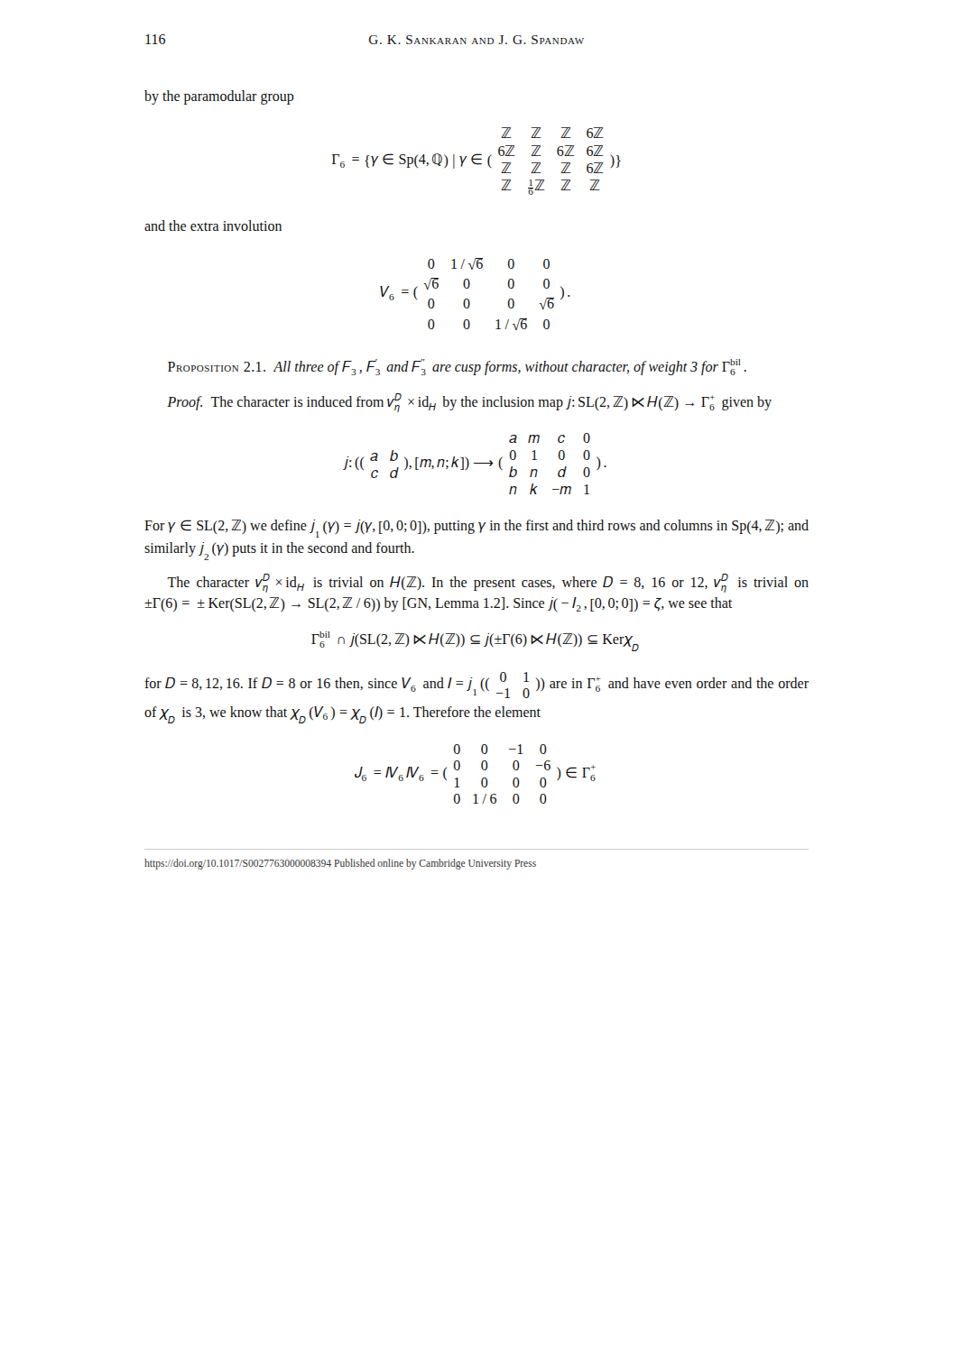116 G. K. Sankaran and J. G. Spandaw 116
by the paramodular group
Γ6 = { γ ∈ Sp(4,ℚ) | γ ∈ ( ℤℤℤ6ℤ 6ℤℤ6ℤ6ℤ ℤℤℤ6ℤ ℤ16ℤℤℤ ) }
and the extra involution
V6 = ( 0 1/6 0 0 6 0 0 0 0 0 0 6 0 0 1/6 0 ) .
Proposition 2.1. All three of F3, F3′ and F3″ are cusp forms, without character, of weight 3 for Γ6bil.
Proof. The character is induced from vηD×idH by the inclusion map j:SL(2,ℤ)⋉H(ℤ)→Γ6+ given by
j : ( ( ab cd ) , [m,n;k] ) ⟶ ( amc0 0100 bnd0 nk−m1 ) .
For γ∈SL(2,ℤ) we define j1(γ)=j(γ,[0,0;0]), putting γ in the first and third rows and columns in Sp(4,ℤ); and similarly j2(γ) puts it in the second and fourth.
The character vηD×idH is trivial on H(ℤ). In the present cases, where D = 8, 16 or 12, vηD is trivial on ±Γ(6)=±Ker(SL(2,ℤ)→SL(2,ℤ/6)) by [GN, Lemma 1.2]. Since j(−I2,[0,0;0])=ζ, we see that
Γ6bil ∩ j (SL(2,ℤ)⋉H(ℤ)) ⊆ j (±Γ(6)⋉H(ℤ)) ⊆ Ker χD
for D=8,12,16. If D = 8 or 16 then, since V6 and I=j1((01−10)) are in Γ6+ and have even order and the order of χD is 3, we know that χD(V6)=χD(I)=1. Therefore the element
J6 = IV6IV6 = ( 00−10 000−6 1000 01/600 ) ∈ Γ6+
https://doi.org/10.1017/S0027763000008394 Published online by Cambridge University Press